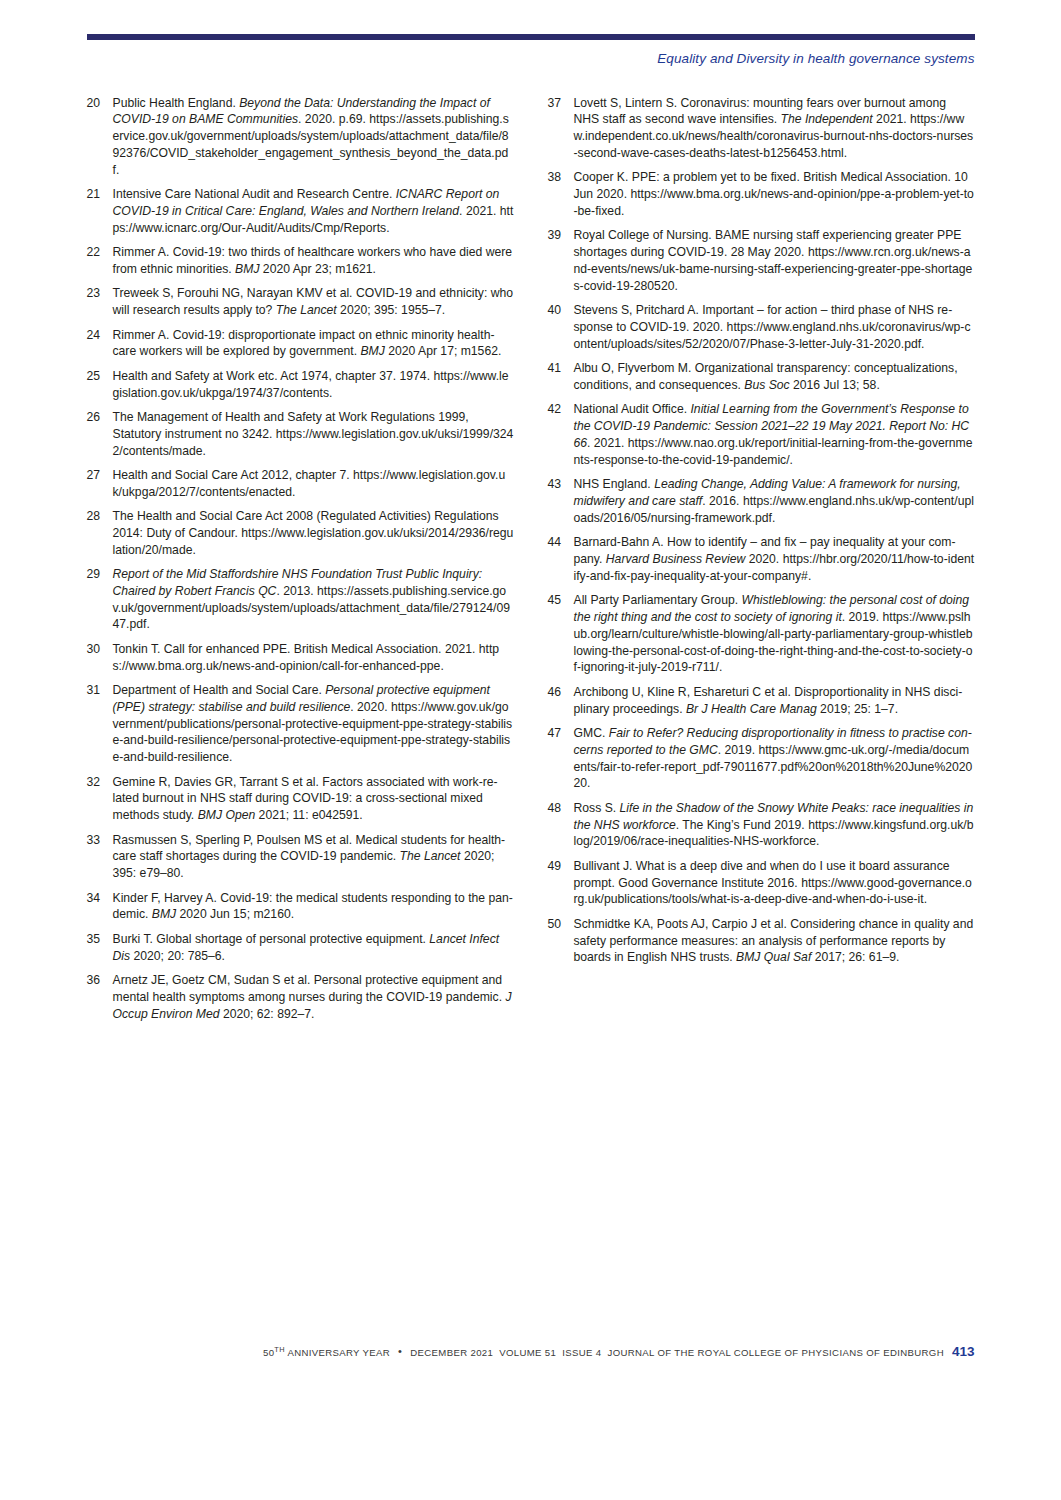Equality and Diversity in health governance systems
20 Public Health England. Beyond the Data: Understanding the Impact of COVID-19 on BAME Communities. 2020. p.69. https://assets.publishing.service.gov.uk/government/uploads/system/uploads/attachment_data/file/892376/COVID_stakeholder_engagement_synthesis_beyond_the_data.pdf.
21 Intensive Care National Audit and Research Centre. ICNARC Report on COVID-19 in Critical Care: England, Wales and Northern Ireland. 2021. https://www.icnarc.org/Our-Audit/Audits/Cmp/Reports.
22 Rimmer A. Covid-19: two thirds of healthcare workers who have died were from ethnic minorities. BMJ 2020 Apr 23; m1621.
23 Treweek S, Forouhi NG, Narayan KMV et al. COVID-19 and ethnicity: who will research results apply to? The Lancet 2020; 395: 1955–7.
24 Rimmer A. Covid-19: disproportionate impact on ethnic minority healthcare workers will be explored by government. BMJ 2020 Apr 17; m1562.
25 Health and Safety at Work etc. Act 1974, chapter 37. 1974. https://www.legislation.gov.uk/ukpga/1974/37/contents.
26 The Management of Health and Safety at Work Regulations 1999, Statutory instrument no 3242. https://www.legislation.gov.uk/uksi/1999/3242/contents/made.
27 Health and Social Care Act 2012, chapter 7. https://www.legislation.gov.uk/ukpga/2012/7/contents/enacted.
28 The Health and Social Care Act 2008 (Regulated Activities) Regulations 2014: Duty of Candour. https://www.legislation.gov.uk/uksi/2014/2936/regulation/20/made.
29 Report of the Mid Staffordshire NHS Foundation Trust Public Inquiry: Chaired by Robert Francis QC. 2013. https://assets.publishing.service.gov.uk/government/uploads/system/uploads/attachment_data/file/279124/0947.pdf.
30 Tonkin T. Call for enhanced PPE. British Medical Association. 2021. https://www.bma.org.uk/news-and-opinion/call-for-enhanced-ppe.
31 Department of Health and Social Care. Personal protective equipment (PPE) strategy: stabilise and build resilience. 2020. https://www.gov.uk/government/publications/personal-protective-equipment-ppe-strategy-stabilise-and-build-resilience/personal-protective-equipment-ppe-strategy-stabilise-and-build-resilience.
32 Gemine R, Davies GR, Tarrant S et al. Factors associated with work-related burnout in NHS staff during COVID-19: a cross-sectional mixed methods study. BMJ Open 2021; 11: e042591.
33 Rasmussen S, Sperling P, Poulsen MS et al. Medical students for health-care staff shortages during the COVID-19 pandemic. The Lancet 2020; 395: e79–80.
34 Kinder F, Harvey A. Covid-19: the medical students responding to the pandemic. BMJ 2020 Jun 15; m2160.
35 Burki T. Global shortage of personal protective equipment. Lancet Infect Dis 2020; 20: 785–6.
36 Arnetz JE, Goetz CM, Sudan S et al. Personal protective equipment and mental health symptoms among nurses during the COVID-19 pandemic. J Occup Environ Med 2020; 62: 892–7.
37 Lovett S, Lintern S. Coronavirus: mounting fears over burnout among NHS staff as second wave intensifies. The Independent 2021. https://www.independent.co.uk/news/health/coronavirus-burnout-nhs-doctors-nurses-second-wave-cases-deaths-latest-b1256453.html.
38 Cooper K. PPE: a problem yet to be fixed. British Medical Association. 10 Jun 2020. https://www.bma.org.uk/news-and-opinion/ppe-a-problem-yet-to-be-fixed.
39 Royal College of Nursing. BAME nursing staff experiencing greater PPE shortages during COVID-19. 28 May 2020. https://www.rcn.org.uk/news-and-events/news/uk-bame-nursing-staff-experiencing-greater-ppe-shortages-covid-19-280520.
40 Stevens S, Pritchard A. Important – for action – third phase of NHS response to COVID-19. 2020. https://www.england.nhs.uk/coronavirus/wp-content/uploads/sites/52/2020/07/Phase-3-letter-July-31-2020.pdf.
41 Albu O, Flyverbom M. Organizational transparency: conceptualizations, conditions, and consequences. Bus Soc 2016 Jul 13; 58.
42 National Audit Office. Initial Learning from the Government’s Response to the COVID-19 Pandemic: Session 2021–22 19 May 2021. Report No: HC 66. 2021. https://www.nao.org.uk/report/initial-learning-from-the-governments-response-to-the-covid-19-pandemic/.
43 NHS England. Leading Change, Adding Value: A framework for nursing, midwifery and care staff. 2016. https://www.england.nhs.uk/wp-content/uploads/2016/05/nursing-framework.pdf.
44 Barnard-Bahn A. How to identify – and fix – pay inequality at your company. Harvard Business Review 2020. https://hbr.org/2020/11/how-to-identify-and-fix-pay-inequality-at-your-company#.
45 All Party Parliamentary Group. Whistleblowing: the personal cost of doing the right thing and the cost to society of ignoring it. 2019. https://www.pslhub.org/learn/culture/whistle-blowing/all-party-parliamentary-group-whistleblowing-the-personal-cost-of-doing-the-right-thing-and-the-cost-to-society-of-ignoring-it-july-2019-r711/.
46 Archibong U, Kline R, Eshareturi C et al. Disproportionality in NHS disciplinary proceedings. Br J Health Care Manag 2019; 25: 1–7.
47 GMC. Fair to Refer? Reducing disproportionality in fitness to practise concerns reported to the GMC. 2019. https://www.gmc-uk.org/-/media/documents/fair-to-refer-report_pdf-79011677.pdf%20on%2018th%20June%202020.
48 Ross S. Life in the Shadow of the Snowy White Peaks: race inequalities in the NHS workforce. The King’s Fund 2019. https://www.kingsfund.org.uk/blog/2019/06/race-inequalities-NHS-workforce.
49 Bullivant J. What is a deep dive and when do I use it board assurance prompt. Good Governance Institute 2016. https://www.good-governance.org.uk/publications/tools/what-is-a-deep-dive-and-when-do-i-use-it.
50 Schmidtke KA, Poots AJ, Carpio J et al. Considering chance in quality and safety performance measures: an analysis of performance reports by boards in English NHS trusts. BMJ Qual Saf 2017; 26: 61–9.
50TH ANNIVERSARY YEAR • DECEMBER 2021 VOLUME 51 ISSUE 4 JOURNAL OF THE ROYAL COLLEGE OF PHYSICIANS OF EDINBURGH 413